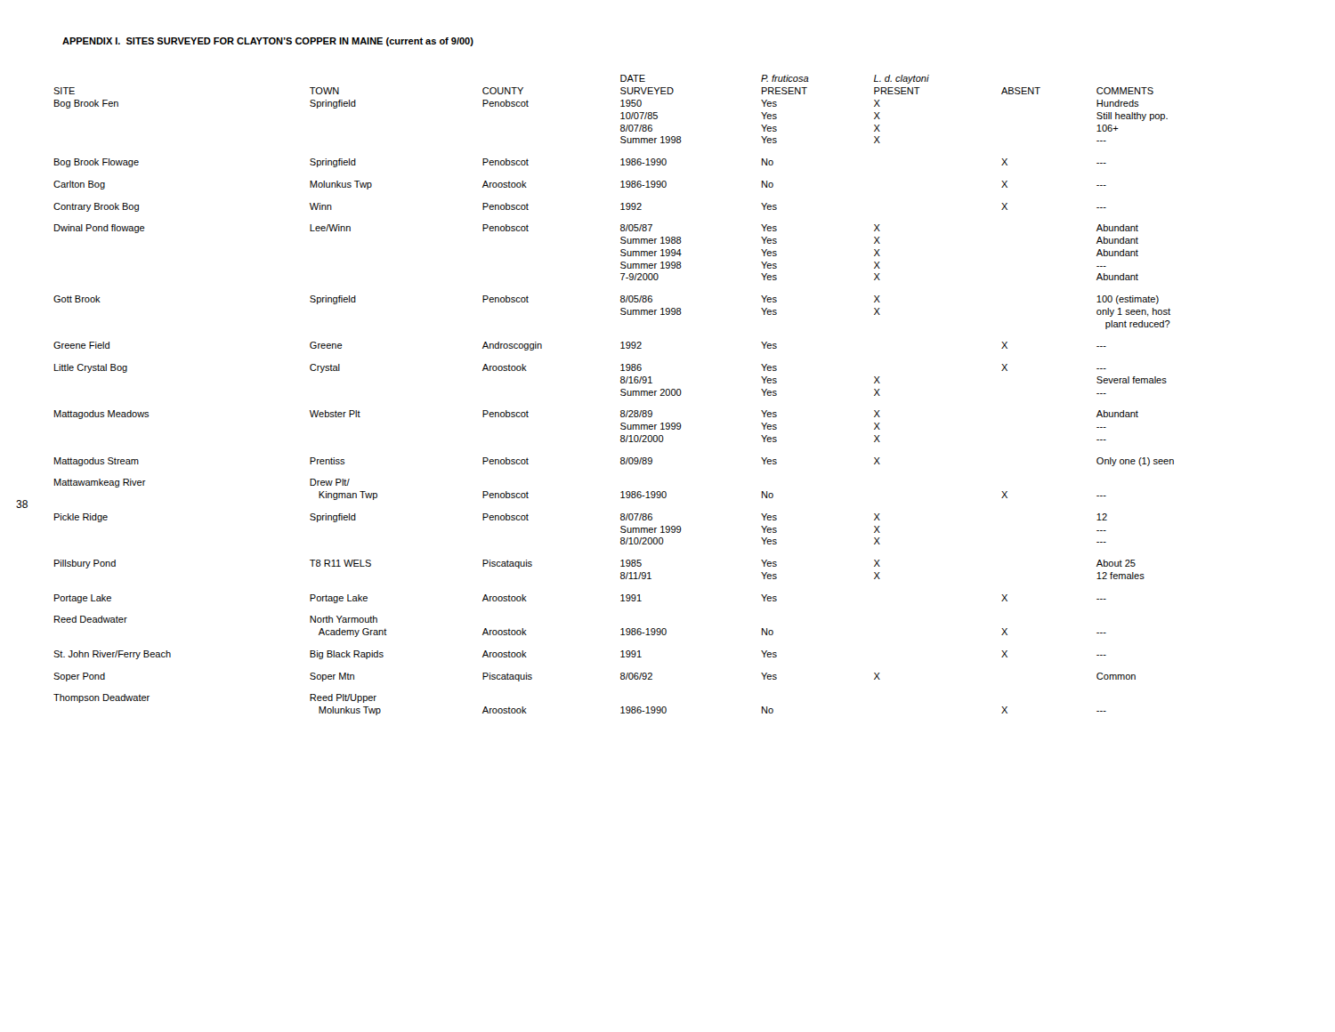38
APPENDIX I. SITES SURVEYED FOR CLAYTON’S COPPER IN MAINE (current as of 9/00)
| | | | DATE | P. fruticosa | L. d. claytoni | | |
| --- | --- | --- | --- | --- | --- | --- | --- |
| SITE | TOWN | COUNTY | SURVEYED | PRESENT | PRESENT | ABSENT | COMMENTS |
| Bog Brook Fen | Springfield | Penobscot | 1950 | Yes | X | | Hundreds |
| | | | 10/07/85 | Yes | X | | Still healthy pop. |
| | | | 8/07/86 | Yes | X | | 106+ |
| | | | Summer 1998 | Yes | X | | --- |
| Bog Brook Flowage | Springfield | Penobscot | 1986-1990 | No | | X | --- |
| Carlton Bog | Molunkus Twp | Aroostook | 1986-1990 | No | | X | --- |
| Contrary Brook Bog | Winn | Penobscot | 1992 | Yes | | X | --- |
| Dwinal Pond flowage | Lee/Winn | Penobscot | 8/05/87 | Yes | X | | Abundant |
| | | | Summer 1988 | Yes | X | | Abundant |
| | | | Summer 1994 | Yes | X | | Abundant |
| | | | Summer 1998 | Yes | X | | --- |
| | | | 7-9/2000 | Yes | X | | Abundant |
| Gott Brook | Springfield | Penobscot | 8/05/86 | Yes | X | | 100 (estimate) |
| | | | Summer 1998 | Yes | X | | only 1 seen, host |
| | | | | | | | plant reduced? |
| Greene Field | Greene | Androscoggin | 1992 | Yes | | X | --- |
| Little Crystal Bog | Crystal | Aroostook | 1986 | Yes | | X | --- |
| | | | 8/16/91 | Yes | X | | Several females |
| | | | Summer 2000 | Yes | X | | --- |
| Mattagodus Meadows | Webster Plt | Penobscot | 8/28/89 | Yes | X | | Abundant |
| | | | Summer 1999 | Yes | X | | --- |
| | | | 8/10/2000 | Yes | X | | --- |
| Mattagodus Stream | Prentiss | Penobscot | 8/09/89 | Yes | X | | Only one (1) seen |
| Mattawamkeag River | Drew Plt/ | | | | | | |
| | Kingman Twp | Penobscot | 1986-1990 | No | | X | --- |
| Pickle Ridge | Springfield | Penobscot | 8/07/86 | Yes | X | | 12 |
| | | | Summer 1999 | Yes | X | | --- |
| | | | 8/10/2000 | Yes | X | | --- |
| Pillsbury Pond | T8 R11 WELS | Piscataquis | 1985 | Yes | X | | About 25 |
| | | | 8/11/91 | Yes | X | | 12 females |
| Portage Lake | Portage Lake | Aroostook | 1991 | Yes | | X | --- |
| Reed Deadwater | North Yarmouth | | | | | | |
| | Academy Grant | Aroostook | 1986-1990 | No | | X | --- |
| St. John River/Ferry Beach | Big Black Rapids | Aroostook | 1991 | Yes | | X | --- |
| Soper Pond | Soper Mtn | Piscataquis | 8/06/92 | Yes | X | | Common |
| Thompson Deadwater | Reed Plt/Upper | | | | | | |
| | Molunkus Twp | Aroostook | 1986-1990 | No | | X | --- |